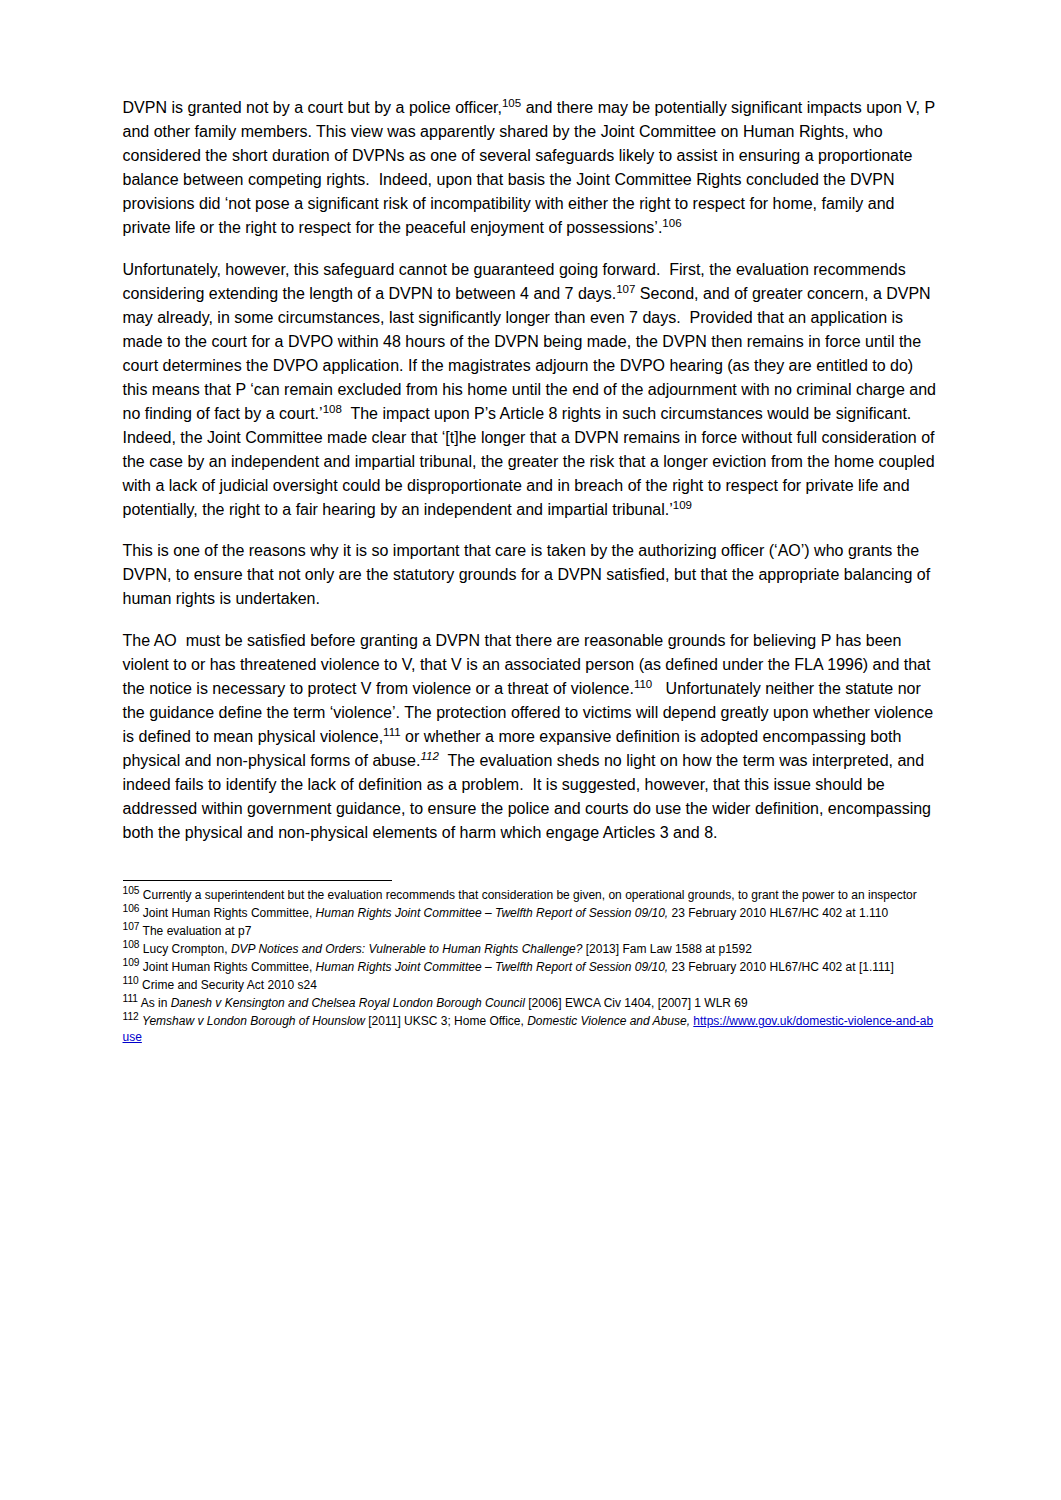DVPN is granted not by a court but by a police officer,105 and there may be potentially significant impacts upon V, P and other family members. This view was apparently shared by the Joint Committee on Human Rights, who considered the short duration of DVPNs as one of several safeguards likely to assist in ensuring a proportionate balance between competing rights. Indeed, upon that basis the Joint Committee Rights concluded the DVPN provisions did ‘not pose a significant risk of incompatibility with either the right to respect for home, family and private life or the right to respect for the peaceful enjoyment of possessions’.106
Unfortunately, however, this safeguard cannot be guaranteed going forward. First, the evaluation recommends considering extending the length of a DVPN to between 4 and 7 days.107 Second, and of greater concern, a DVPN may already, in some circumstances, last significantly longer than even 7 days. Provided that an application is made to the court for a DVPO within 48 hours of the DVPN being made, the DVPN then remains in force until the court determines the DVPO application. If the magistrates adjourn the DVPO hearing (as they are entitled to do) this means that P ‘can remain excluded from his home until the end of the adjournment with no criminal charge and no finding of fact by a court.’108 The impact upon P’s Article 8 rights in such circumstances would be significant. Indeed, the Joint Committee made clear that ‘[t]he longer that a DVPN remains in force without full consideration of the case by an independent and impartial tribunal, the greater the risk that a longer eviction from the home coupled with a lack of judicial oversight could be disproportionate and in breach of the right to respect for private life and potentially, the right to a fair hearing by an independent and impartial tribunal.’109
This is one of the reasons why it is so important that care is taken by the authorizing officer (‘AO’) who grants the DVPN, to ensure that not only are the statutory grounds for a DVPN satisfied, but that the appropriate balancing of human rights is undertaken.
The AO must be satisfied before granting a DVPN that there are reasonable grounds for believing P has been violent to or has threatened violence to V, that V is an associated person (as defined under the FLA 1996) and that the notice is necessary to protect V from violence or a threat of violence.110 Unfortunately neither the statute nor the guidance define the term ‘violence’. The protection offered to victims will depend greatly upon whether violence is defined to mean physical violence,111 or whether a more expansive definition is adopted encompassing both physical and non-physical forms of abuse.112 The evaluation sheds no light on how the term was interpreted, and indeed fails to identify the lack of definition as a problem. It is suggested, however, that this issue should be addressed within government guidance, to ensure the police and courts do use the wider definition, encompassing both the physical and non-physical elements of harm which engage Articles 3 and 8.
105 Currently a superintendent but the evaluation recommends that consideration be given, on operational grounds, to grant the power to an inspector
106 Joint Human Rights Committee, Human Rights Joint Committee – Twelfth Report of Session 09/10, 23 February 2010 HL67/HC 402 at 1.110
107 The evaluation at p7
108 Lucy Crompton, DVP Notices and Orders: Vulnerable to Human Rights Challenge? [2013] Fam Law 1588 at p1592
109 Joint Human Rights Committee, Human Rights Joint Committee – Twelfth Report of Session 09/10, 23 February 2010 HL67/HC 402 at [1.111]
110 Crime and Security Act 2010 s24
111 As in Danesh v Kensington and Chelsea Royal London Borough Council [2006] EWCA Civ 1404, [2007] 1 WLR 69
112 Yemshaw v London Borough of Hounslow [2011] UKSC 3; Home Office, Domestic Violence and Abuse, https://www.gov.uk/domestic-violence-and-abuse